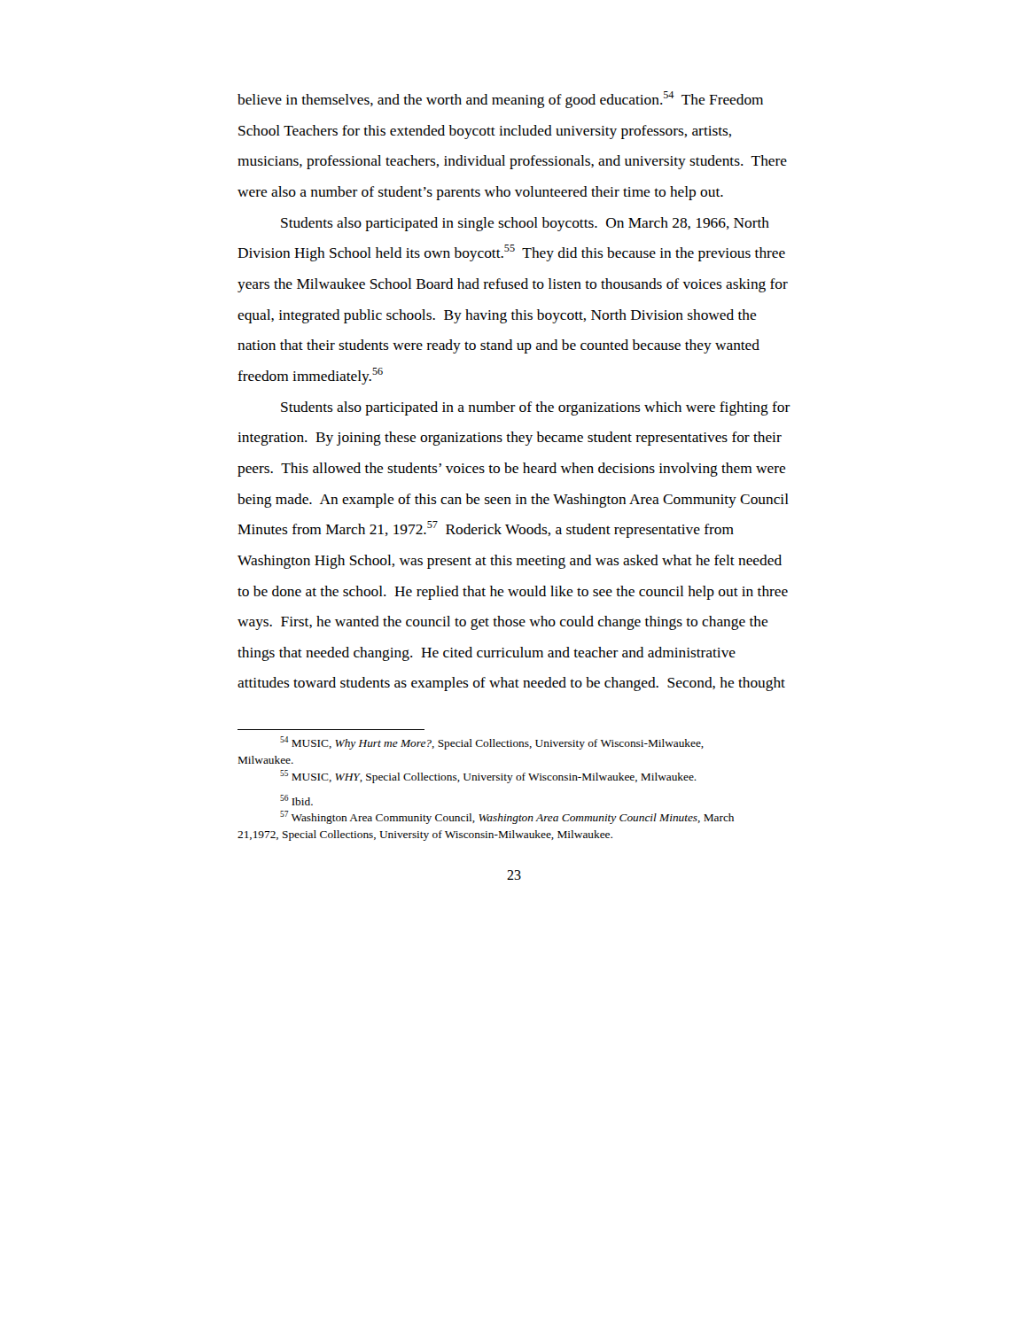believe in themselves, and the worth and meaning of good education.54 The Freedom School Teachers for this extended boycott included university professors, artists, musicians, professional teachers, individual professionals, and university students. There were also a number of student’s parents who volunteered their time to help out.
Students also participated in single school boycotts. On March 28, 1966, North Division High School held its own boycott.55 They did this because in the previous three years the Milwaukee School Board had refused to listen to thousands of voices asking for equal, integrated public schools. By having this boycott, North Division showed the nation that their students were ready to stand up and be counted because they wanted freedom immediately.56
Students also participated in a number of the organizations which were fighting for integration. By joining these organizations they became student representatives for their peers. This allowed the students’ voices to be heard when decisions involving them were being made. An example of this can be seen in the Washington Area Community Council Minutes from March 21, 1972.57 Roderick Woods, a student representative from Washington High School, was present at this meeting and was asked what he felt needed to be done at the school. He replied that he would like to see the council help out in three ways. First, he wanted the council to get those who could change things to change the things that needed changing. He cited curriculum and teacher and administrative attitudes toward students as examples of what needed to be changed. Second, he thought
54 MUSIC, Why Hurt me More?, Special Collections, University of Wisconsi-Milwaukee,
Milwaukee.
55 MUSIC, WHY, Special Collections, University of Wisconsin-Milwaukee, Milwaukee.
56 Ibid.
57 Washington Area Community Council, Washington Area Community Council Minutes, March
21,1972, Special Collections, University of Wisconsin-Milwaukee, Milwaukee.
23